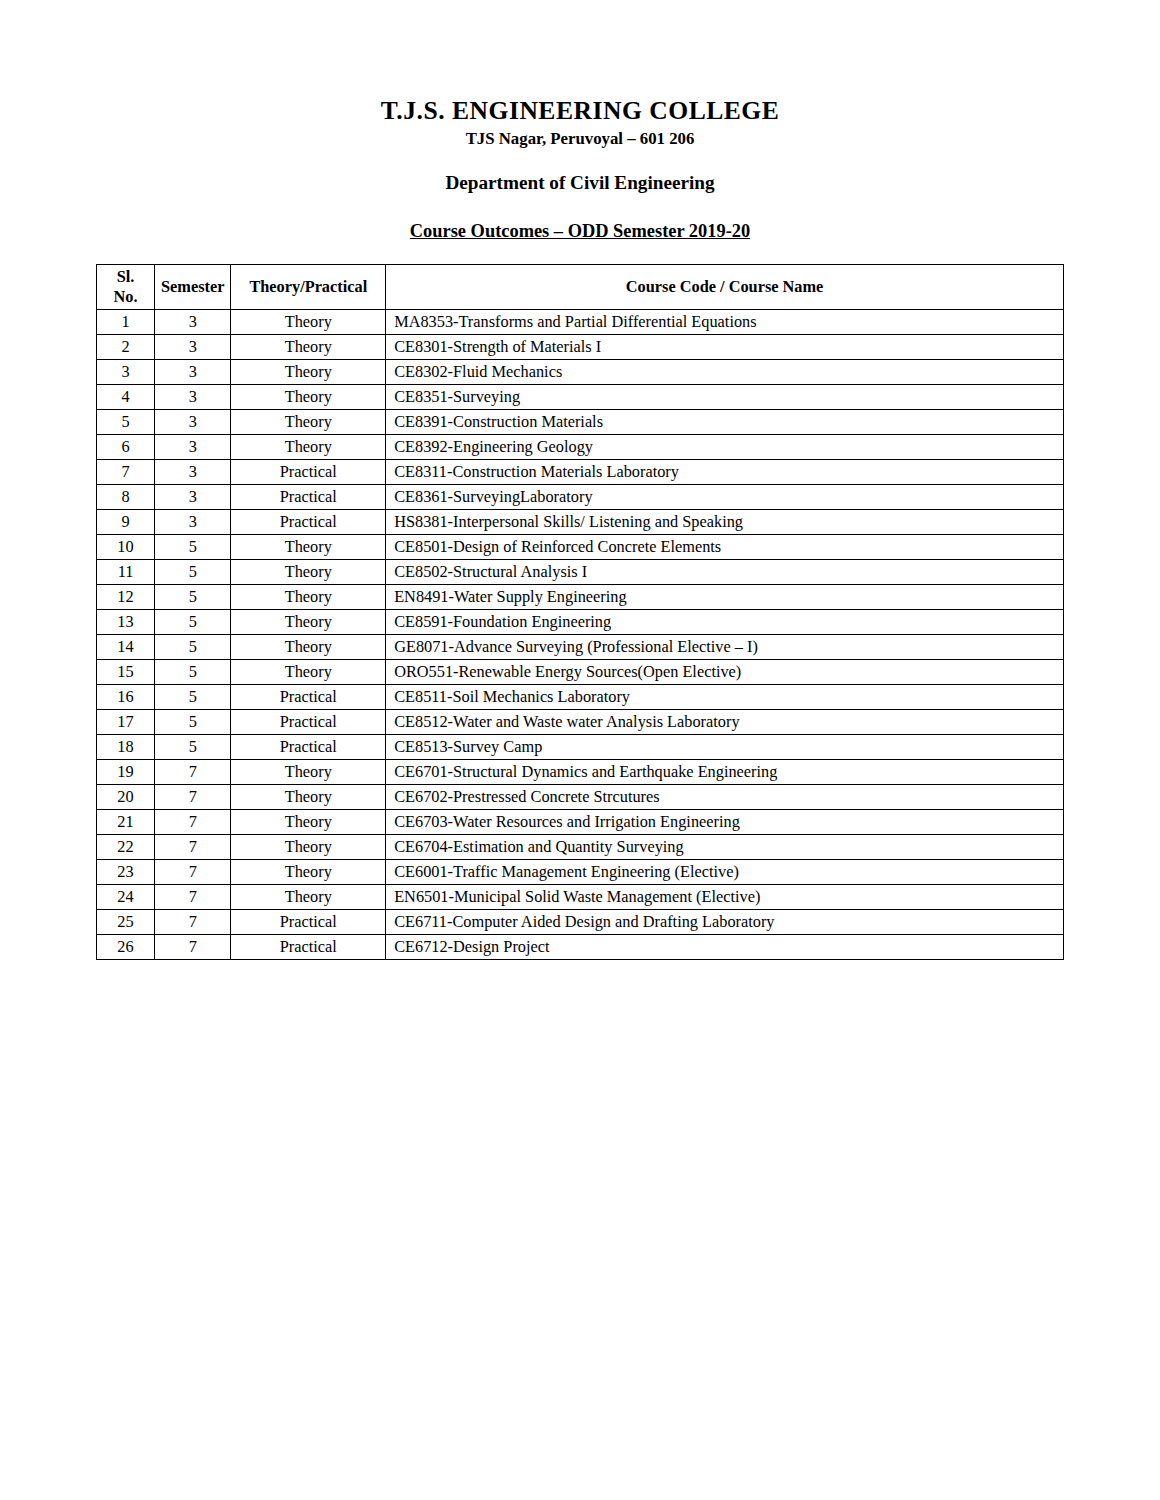T.J.S. ENGINEERING COLLEGE
TJS Nagar, Peruvoyal – 601 206
Department of Civil Engineering
Course Outcomes – ODD Semester 2019-20
| Sl. No. | Semester | Theory/Practical | Course Code / Course Name |
| --- | --- | --- | --- |
| 1 | 3 | Theory | MA8353-Transforms and Partial Differential Equations |
| 2 | 3 | Theory | CE8301-Strength of Materials I |
| 3 | 3 | Theory | CE8302-Fluid Mechanics |
| 4 | 3 | Theory | CE8351-Surveying |
| 5 | 3 | Theory | CE8391-Construction Materials |
| 6 | 3 | Theory | CE8392-Engineering Geology |
| 7 | 3 | Practical | CE8311-Construction Materials Laboratory |
| 8 | 3 | Practical | CE8361-SurveyingLaboratory |
| 9 | 3 | Practical | HS8381-Interpersonal Skills/ Listening and Speaking |
| 10 | 5 | Theory | CE8501-Design of Reinforced Concrete Elements |
| 11 | 5 | Theory | CE8502-Structural Analysis I |
| 12 | 5 | Theory | EN8491-Water Supply Engineering |
| 13 | 5 | Theory | CE8591-Foundation Engineering |
| 14 | 5 | Theory | GE8071-Advance Surveying (Professional Elective – I) |
| 15 | 5 | Theory | ORO551-Renewable Energy Sources(Open Elective) |
| 16 | 5 | Practical | CE8511-Soil Mechanics Laboratory |
| 17 | 5 | Practical | CE8512-Water and Waste water Analysis Laboratory |
| 18 | 5 | Practical | CE8513-Survey Camp |
| 19 | 7 | Theory | CE6701-Structural Dynamics and Earthquake Engineering |
| 20 | 7 | Theory | CE6702-Prestressed Concrete Strcutures |
| 21 | 7 | Theory | CE6703-Water Resources and Irrigation Engineering |
| 22 | 7 | Theory | CE6704-Estimation and Quantity Surveying |
| 23 | 7 | Theory | CE6001-Traffic Management Engineering (Elective) |
| 24 | 7 | Theory | EN6501-Municipal Solid Waste Management (Elective) |
| 25 | 7 | Practical | CE6711-Computer Aided Design and Drafting Laboratory |
| 26 | 7 | Practical | CE6712-Design Project |